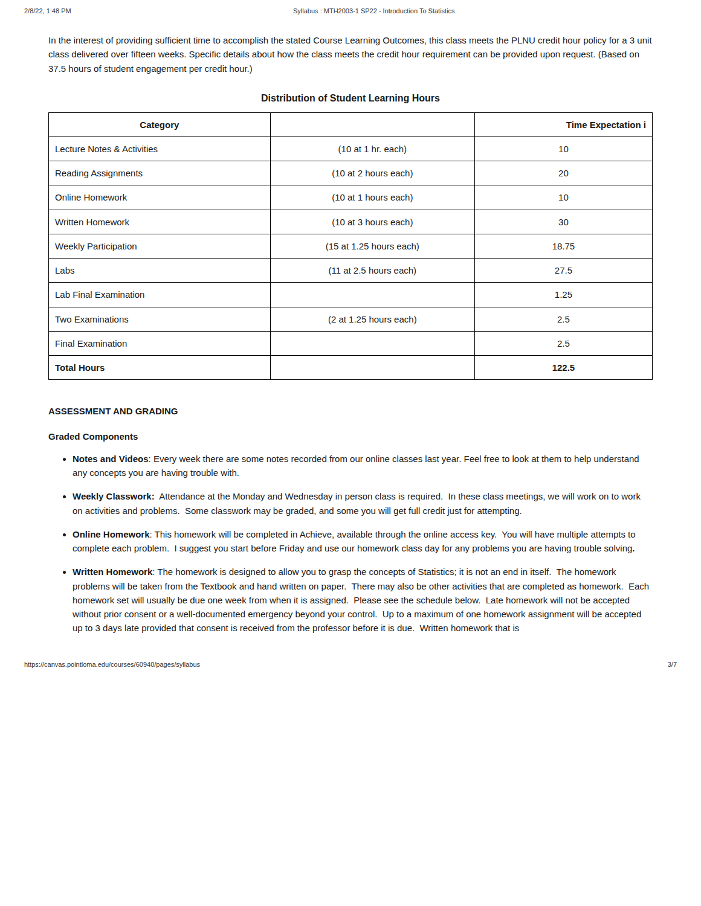2/8/22, 1:48 PM Syllabus : MTH2003-1 SP22 - Introduction To Statistics
In the interest of providing sufficient time to accomplish the stated Course Learning Outcomes, this class meets the PLNU credit hour policy for a 3 unit class delivered over fifteen weeks. Specific details about how the class meets the credit hour requirement can be provided upon request. (Based on 37.5 hours of student engagement per credit hour.)
Distribution of Student Learning Hours
| Category | | Time Expectation i |
| --- | --- | --- |
| Lecture Notes & Activities | (10 at 1 hr. each) | 10 |
| Reading Assignments | (10 at 2 hours each) | 20 |
| Online Homework | (10 at 1 hours each) | 10 |
| Written Homework | (10 at 3 hours each) | 30 |
| Weekly Participation | (15 at 1.25 hours each) | 18.75 |
| Labs | (11 at 2.5 hours each) | 27.5 |
| Lab Final Examination | | 1.25 |
| Two Examinations | (2 at 1.25 hours each) | 2.5 |
| Final Examination | | 2.5 |
| Total Hours | | 122.5 |
Assessment and Grading
Graded Components
Notes and Videos: Every week there are some notes recorded from our online classes last year. Feel free to look at them to help understand any concepts you are having trouble with.
Weekly Classwork: Attendance at the Monday and Wednesday in person class is required. In these class meetings, we will work on to work on activities and problems. Some classwork may be graded, and some you will get full credit just for attempting.
Online Homework: This homework will be completed in Achieve, available through the online access key. You will have multiple attempts to complete each problem. I suggest you start before Friday and use our homework class day for any problems you are having trouble solving.
Written Homework: The homework is designed to allow you to grasp the concepts of Statistics; it is not an end in itself. The homework problems will be taken from the Textbook and hand written on paper. There may also be other activities that are completed as homework. Each homework set will usually be due one week from when it is assigned. Please see the schedule below. Late homework will not be accepted without prior consent or a well-documented emergency beyond your control. Up to a maximum of one homework assignment will be accepted up to 3 days late provided that consent is received from the professor before it is due. Written homework that is
https://canvas.pointloma.edu/courses/60940/pages/syllabus 3/7